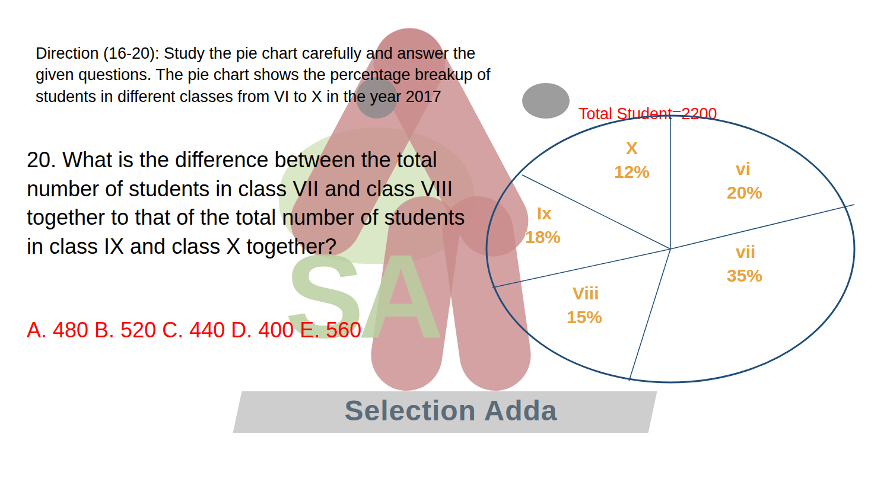SA
Selection Adda
Direction (16-20): Study the pie chart carefully and answer the given questions. The pie chart shows the percentage breakup of students in different classes from VI to X in the year 2017
Total Student=2200
20. What is the difference between the total number of students in class VII and class VIII together to that of the total number of students in class IX and class X together?
A. 480 B. 520 C. 440 D. 400 E. 560
vi 20% vii 35% Viii 15% Ix 18% X 12%